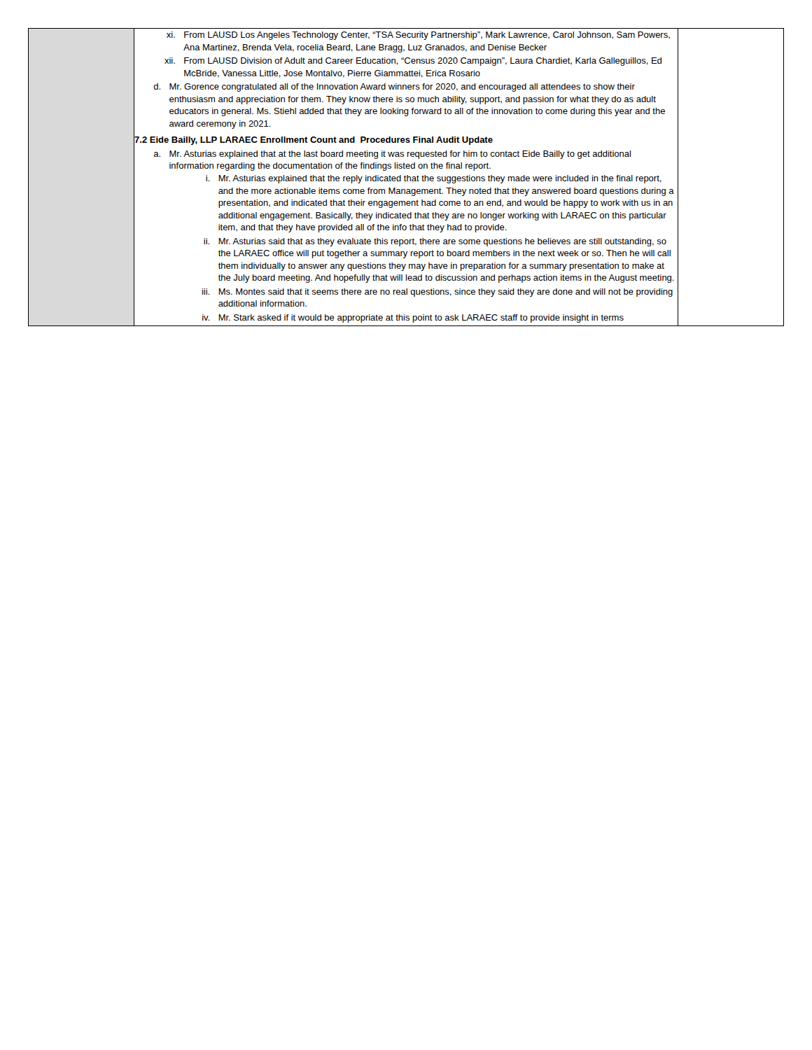| | From LAUSD Los Angeles Technology Center, “TSA Security Partnership”, Mark Lawrence, Carol Johnson, Sam Powers, Ana Martinez, Brenda Vela, rocelia Beard, Lane Bragg, Luz Granados, and Denise Becker From LAUSD Division of Adult and Career Education, “Census 2020 Campaign”, Laura Chardiet, Karla Galleguillos, Ed McBride, Vanessa Little, Jose Montalvo, Pierre Giammattei, Erica Rosario Mr. Gorence congratulated all of the Innovation Award winners for 2020, and encouraged all attendees to show their enthusiasm and appreciation for them. They know there is so much ability, support, and passion for what they do as adult educators in general. Ms. Stiehl added that they are looking forward to all of the innovation to come during this year and the award ceremony in 2021. 7.2 Eide Bailly, LLP LARAEC Enrollment Count and Procedures Final Audit Update Mr. Asturias explained that at the last board meeting it was requested for him to contact Eide Bailly to get additional information regarding the documentation of the findings listed on the final report. Mr. Asturias explained that the reply indicated that the suggestions they made were included in the final report, and the more actionable items come from Management. They noted that they answered board questions during a presentation, and indicated that their engagement had come to an end, and would be happy to work with us in an additional engagement. Basically, they indicated that they are no longer working with LARAEC on this particular item, and that they have provided all of the info that they had to provide. Mr. Asturias said that as they evaluate this report, there are some questions he believes are still outstanding, so the LARAEC office will put together a summary report to board members in the next week or so. Then he will call them individually to answer any questions they may have in preparation for a summary presentation to make at the July board meeting. And hopefully that will lead to discussion and perhaps action items in the August meeting. Ms. Montes said that it seems there are no real questions, since they said they are done and will not be providing additional information. Mr. Stark asked if it would be appropriate at this point to ask LARAEC staff to provide insight in terms | |